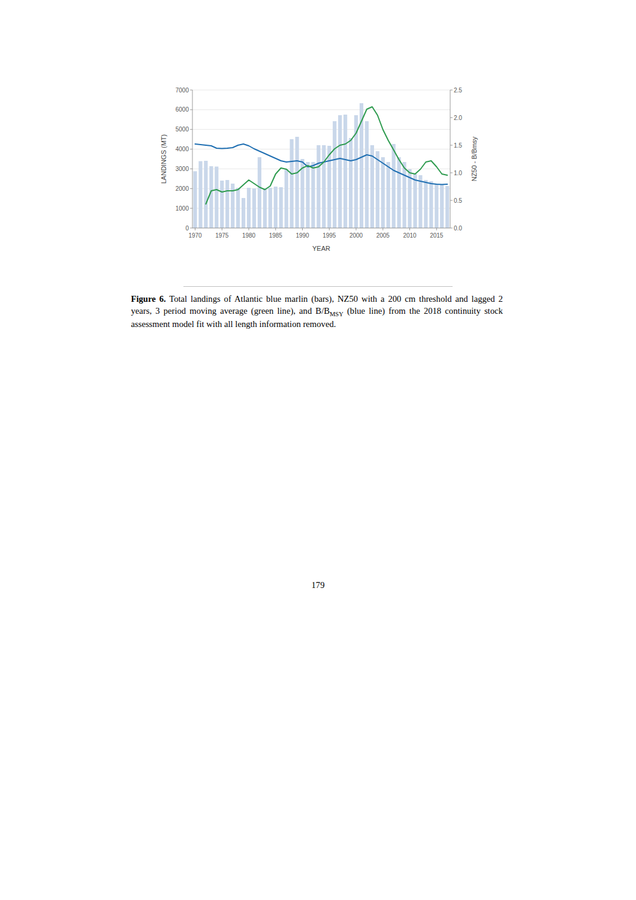0 1000 2000 3000 4000 5000 6000 7000 0.0 0.5 1.0 1.5 2.0 2.5 1970 1975 1980 1985 1990 1995 2000 2005 2010 2015 YEAR LANDINGS (MT) NZ50 - B/Bmsy
Figure 6. Total landings of Atlantic blue marlin (bars), NZ50 with a 200 cm threshold and lagged 2 years, 3 period moving average (green line), and B/BMSY (blue line) from the 2018 continuity stock assessment model fit with all length information removed.
179